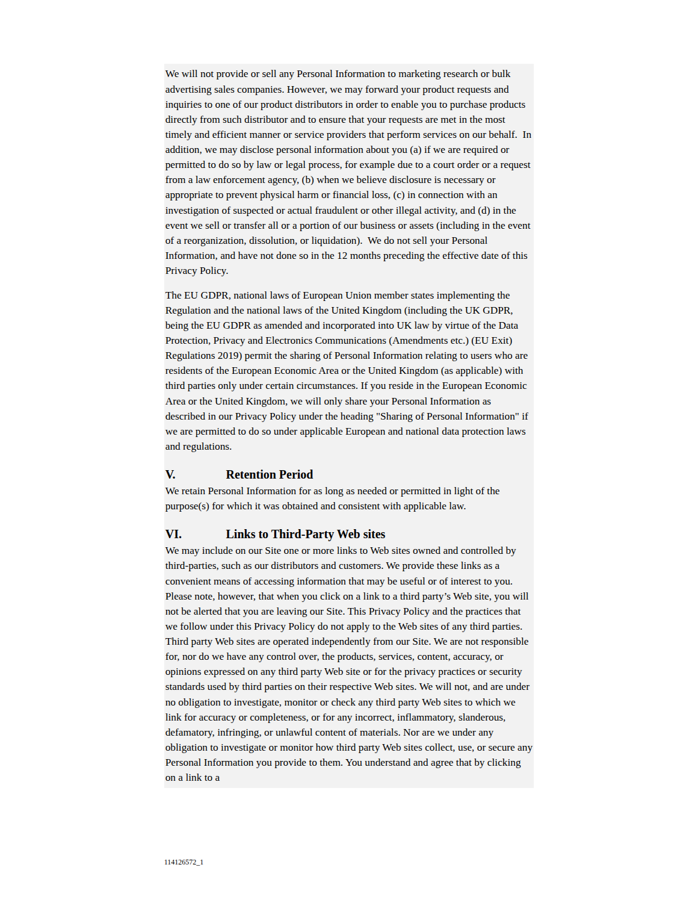We will not provide or sell any Personal Information to marketing research or bulk advertising sales companies. However, we may forward your product requests and inquiries to one of our product distributors in order to enable you to purchase products directly from such distributor and to ensure that your requests are met in the most timely and efficient manner or service providers that perform services on our behalf. In addition, we may disclose personal information about you (a) if we are required or permitted to do so by law or legal process, for example due to a court order or a request from a law enforcement agency, (b) when we believe disclosure is necessary or appropriate to prevent physical harm or financial loss, (c) in connection with an investigation of suspected or actual fraudulent or other illegal activity, and (d) in the event we sell or transfer all or a portion of our business or assets (including in the event of a reorganization, dissolution, or liquidation). We do not sell your Personal Information, and have not done so in the 12 months preceding the effective date of this Privacy Policy.
The EU GDPR, national laws of European Union member states implementing the Regulation and the national laws of the United Kingdom (including the UK GDPR, being the EU GDPR as amended and incorporated into UK law by virtue of the Data Protection, Privacy and Electronics Communications (Amendments etc.) (EU Exit) Regulations 2019) permit the sharing of Personal Information relating to users who are residents of the European Economic Area or the United Kingdom (as applicable) with third parties only under certain circumstances. If you reside in the European Economic Area or the United Kingdom, we will only share your Personal Information as described in our Privacy Policy under the heading "Sharing of Personal Information" if we are permitted to do so under applicable European and national data protection laws and regulations.
V. Retention Period
We retain Personal Information for as long as needed or permitted in light of the purpose(s) for which it was obtained and consistent with applicable law.
VI. Links to Third-Party Web sites
We may include on our Site one or more links to Web sites owned and controlled by third-parties, such as our distributors and customers. We provide these links as a convenient means of accessing information that may be useful or of interest to you. Please note, however, that when you click on a link to a third party’s Web site, you will not be alerted that you are leaving our Site. This Privacy Policy and the practices that we follow under this Privacy Policy do not apply to the Web sites of any third parties. Third party Web sites are operated independently from our Site. We are not responsible for, nor do we have any control over, the products, services, content, accuracy, or opinions expressed on any third party Web site or for the privacy practices or security standards used by third parties on their respective Web sites. We will not, and are under no obligation to investigate, monitor or check any third party Web sites to which we link for accuracy or completeness, or for any incorrect, inflammatory, slanderous, defamatory, infringing, or unlawful content of materials. Nor are we under any obligation to investigate or monitor how third party Web sites collect, use, or secure any Personal Information you provide to them. You understand and agree that by clicking on a link to a
114126572_1